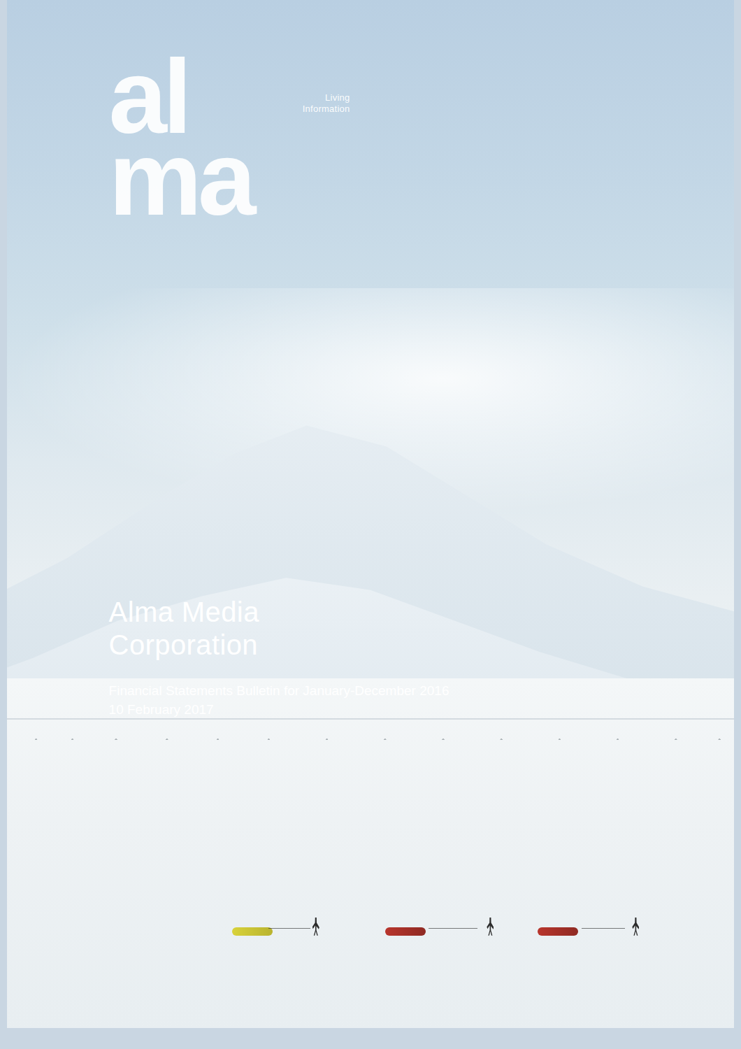al ma
Living
Information
Alma Media
Corporation
Financial Statements Bulletin for January-December 2016
10 February 2017